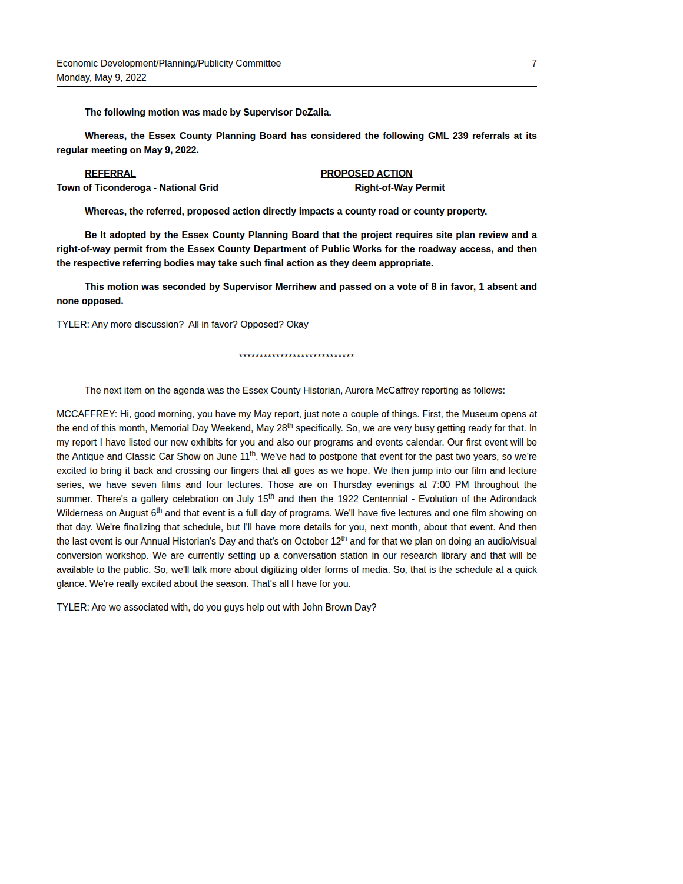Economic Development/Planning/Publicity Committee
Monday, May 9, 2022
7
The following motion was made by Supervisor DeZalia.
Whereas, the Essex County Planning Board has considered the following GML 239 referrals at its regular meeting on May 9, 2022.
| REFERRAL | PROPOSED ACTION |
| --- | --- |
| Town of Ticonderoga - National Grid | Right-of-Way Permit |
Whereas, the referred, proposed action directly impacts a county road or county property.
Be It adopted by the Essex County Planning Board that the project requires site plan review and a right-of-way permit from the Essex County Department of Public Works for the roadway access, and then the respective referring bodies may take such final action as they deem appropriate.
This motion was seconded by Supervisor Merrihew and passed on a vote of 8 in favor, 1 absent and none opposed.
TYLER: Any more discussion? All in favor? Opposed? Okay
****************************
The next item on the agenda was the Essex County Historian, Aurora McCaffrey reporting as follows:
MCCAFFREY: Hi, good morning, you have my May report, just note a couple of things. First, the Museum opens at the end of this month, Memorial Day Weekend, May 28th specifically. So, we are very busy getting ready for that. In my report I have listed our new exhibits for you and also our programs and events calendar. Our first event will be the Antique and Classic Car Show on June 11th. We've had to postpone that event for the past two years, so we're excited to bring it back and crossing our fingers that all goes as we hope. We then jump into our film and lecture series, we have seven films and four lectures. Those are on Thursday evenings at 7:00 PM throughout the summer. There's a gallery celebration on July 15th and then the 1922 Centennial - Evolution of the Adirondack Wilderness on August 6th and that event is a full day of programs. We'll have five lectures and one film showing on that day. We're finalizing that schedule, but I'll have more details for you, next month, about that event. And then the last event is our Annual Historian's Day and that's on October 12th and for that we plan on doing an audio/visual conversion workshop. We are currently setting up a conversation station in our research library and that will be available to the public. So, we'll talk more about digitizing older forms of media. So, that is the schedule at a quick glance. We're really excited about the season. That's all I have for you.
TYLER: Are we associated with, do you guys help out with John Brown Day?